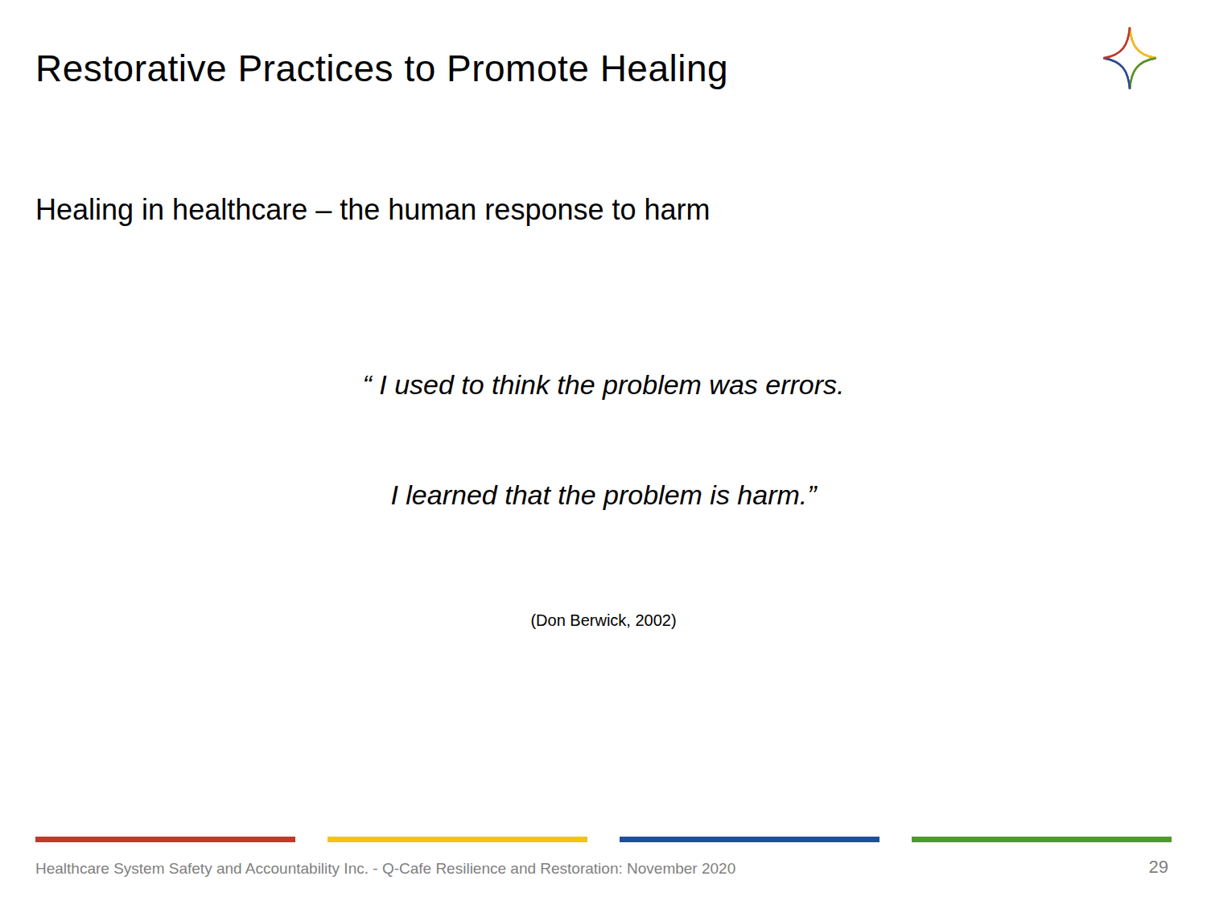Restorative Practices to Promote Healing
Healing in healthcare – the human response to harm
“ I used to think the problem was errors. I learned that the problem is harm.”
(Don Berwick, 2002)
Healthcare System Safety and Accountability Inc. - Q-Cafe Resilience and Restoration: November 2020
29